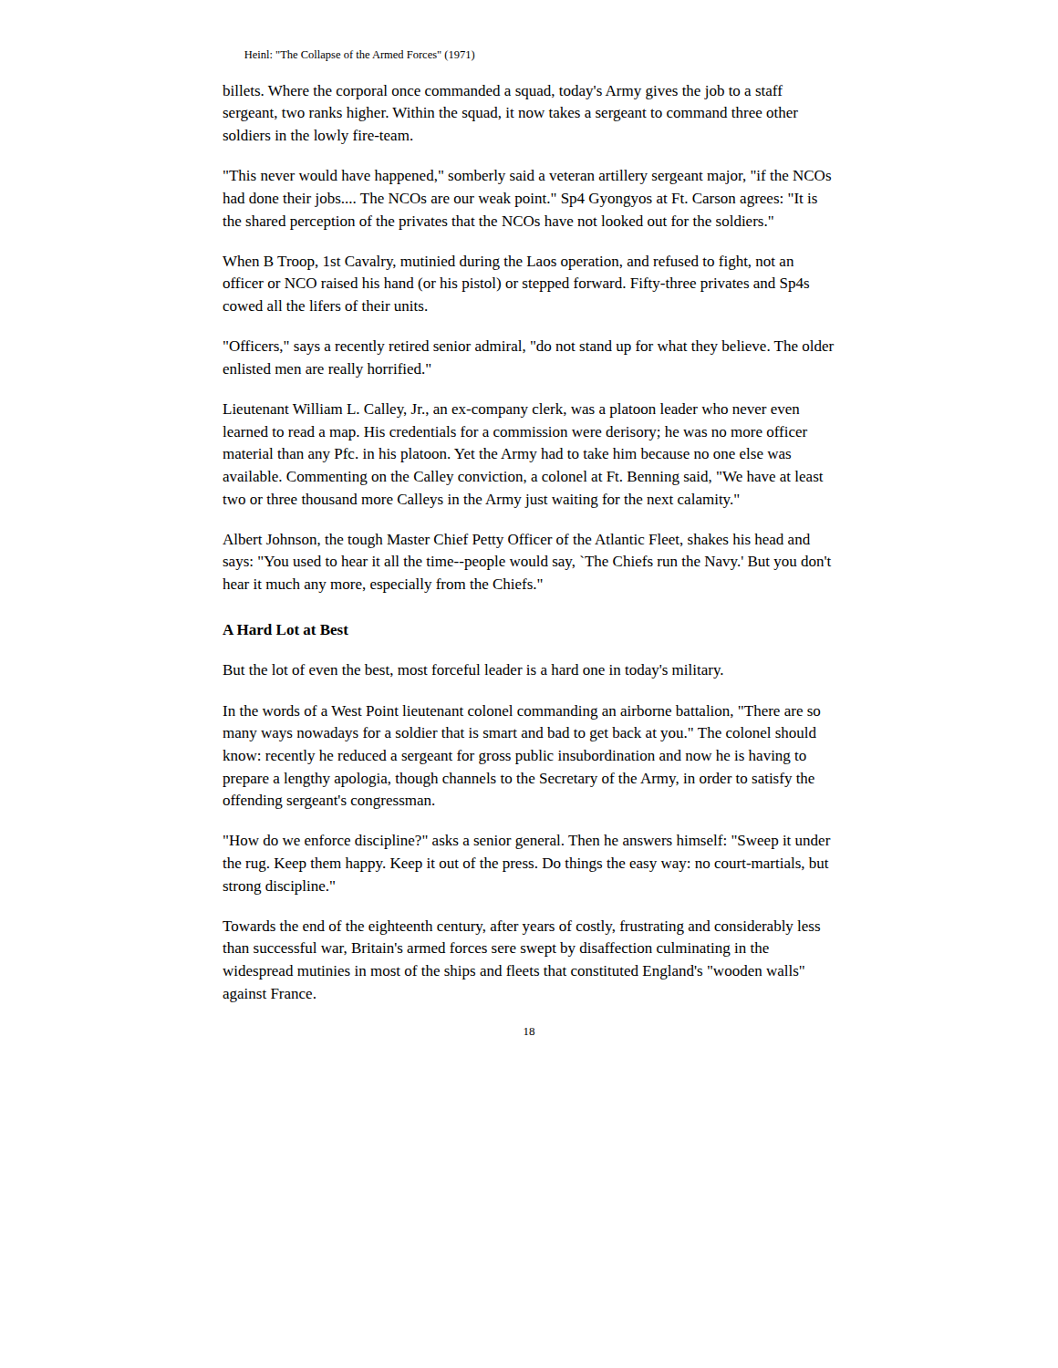Heinl: "The Collapse of the Armed Forces" (1971)
billets. Where the corporal once commanded a squad, today's Army gives the job to a staff sergeant, two ranks higher. Within the squad, it now takes a sergeant to command three other soldiers in the lowly fire-team.
"This never would have happened," somberly said a veteran artillery sergeant major, "if the NCOs had done their jobs.... The NCOs are our weak point." Sp4 Gyongyos at Ft. Carson agrees: "It is the shared perception of the privates that the NCOs have not looked out for the soldiers."
When B Troop, 1st Cavalry, mutinied during the Laos operation, and refused to fight, not an officer or NCO raised his hand (or his pistol) or stepped forward. Fifty-three privates and Sp4s cowed all the lifers of their units.
"Officers," says a recently retired senior admiral, "do not stand up for what they believe. The older enlisted men are really horrified."
Lieutenant William L. Calley, Jr., an ex-company clerk, was a platoon leader who never even learned to read a map. His credentials for a commission were derisory; he was no more officer material than any Pfc. in his platoon. Yet the Army had to take him because no one else was available. Commenting on the Calley conviction, a colonel at Ft. Benning said, "We have at least two or three thousand more Calleys in the Army just waiting for the next calamity."
Albert Johnson, the tough Master Chief Petty Officer of the Atlantic Fleet, shakes his head and says: "You used to hear it all the time--people would say, `The Chiefs run the Navy.' But you don't hear it much any more, especially from the Chiefs."
A Hard Lot at Best
But the lot of even the best, most forceful leader is a hard one in today's military.
In the words of a West Point lieutenant colonel commanding an airborne battalion, "There are so many ways nowadays for a soldier that is smart and bad to get back at you." The colonel should know: recently he reduced a sergeant for gross public insubordination and now he is having to prepare a lengthy apologia, though channels to the Secretary of the Army, in order to satisfy the offending sergeant's congressman.
"How do we enforce discipline?" asks a senior general. Then he answers himself: "Sweep it under the rug. Keep them happy. Keep it out of the press. Do things the easy way: no court-martials, but strong discipline."
Towards the end of the eighteenth century, after years of costly, frustrating and considerably less than successful war, Britain's armed forces sere swept by disaffection culminating in the widespread mutinies in most of the ships and fleets that constituted England's "wooden walls" against France.
18